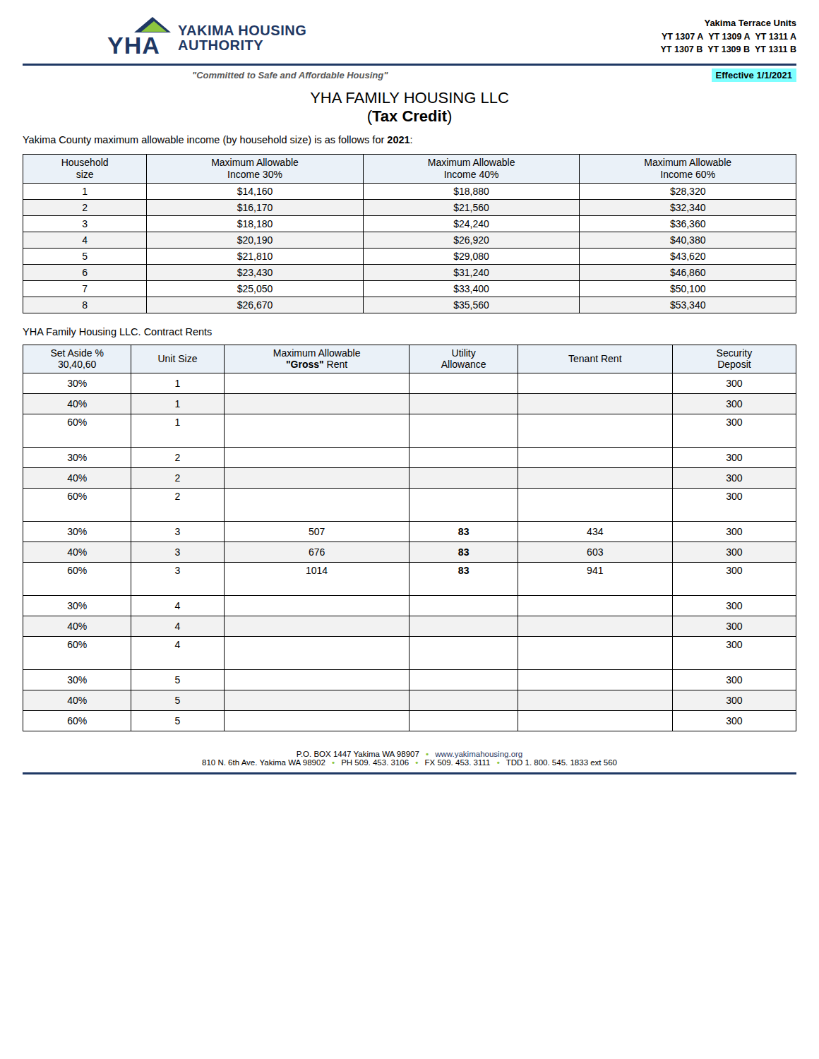YHA
YAKIMA HOUSING
AUTHORITY
Yakima Terrace Units
YT 1307 A YT 1309 A YT 1311 A
YT 1307 B YT 1309 B YT 1311 B
"Committed to Safe and Affordable Housing"
Effective 1/1/2021
YHA FAMILY HOUSING LLC
(Tax Credit)
Yakima County maximum allowable income (by household size) is as follows for 2021:
| Household size | Maximum Allowable Income 30% | Maximum Allowable Income 40% | Maximum Allowable Income 60% |
| --- | --- | --- | --- |
| 1 | $14,160 | $18,880 | $28,320 |
| 2 | $16,170 | $21,560 | $32,340 |
| 3 | $18,180 | $24,240 | $36,360 |
| 4 | $20,190 | $26,920 | $40,380 |
| 5 | $21,810 | $29,080 | $43,620 |
| 6 | $23,430 | $31,240 | $46,860 |
| 7 | $25,050 | $33,400 | $50,100 |
| 8 | $26,670 | $35,560 | $53,340 |
YHA Family Housing LLC. Contract Rents
| Set Aside % 30,40,60 | Unit Size | Maximum Allowable "Gross" Rent | Utility Allowance | Tenant Rent | Security Deposit |
| --- | --- | --- | --- | --- | --- |
| 30% | 1 | | | | 300 |
| 40% | 1 | | | | 300 |
| 60% | 1 | | | | 300 |
| 30% | 2 | | | | 300 |
| 40% | 2 | | | | 300 |
| 60% | 2 | | | | 300 |
| 30% | 3 | 507 | 83 | 434 | 300 |
| 40% | 3 | 676 | 83 | 603 | 300 |
| 60% | 3 | 1014 | 83 | 941 | 300 |
| 30% | 4 | | | | 300 |
| 40% | 4 | | | | 300 |
| 60% | 4 | | | | 300 |
| 30% | 5 | | | | 300 |
| 40% | 5 | | | | 300 |
| 60% | 5 | | | | 300 |
P.O. BOX 1447 Yakima WA 98907 • www.yakimahousing.org
810 N. 6th Ave. Yakima WA 98902 • PH 509. 453. 3106 • FX 509. 453. 3111 • TDD 1. 800. 545. 1833 ext 560